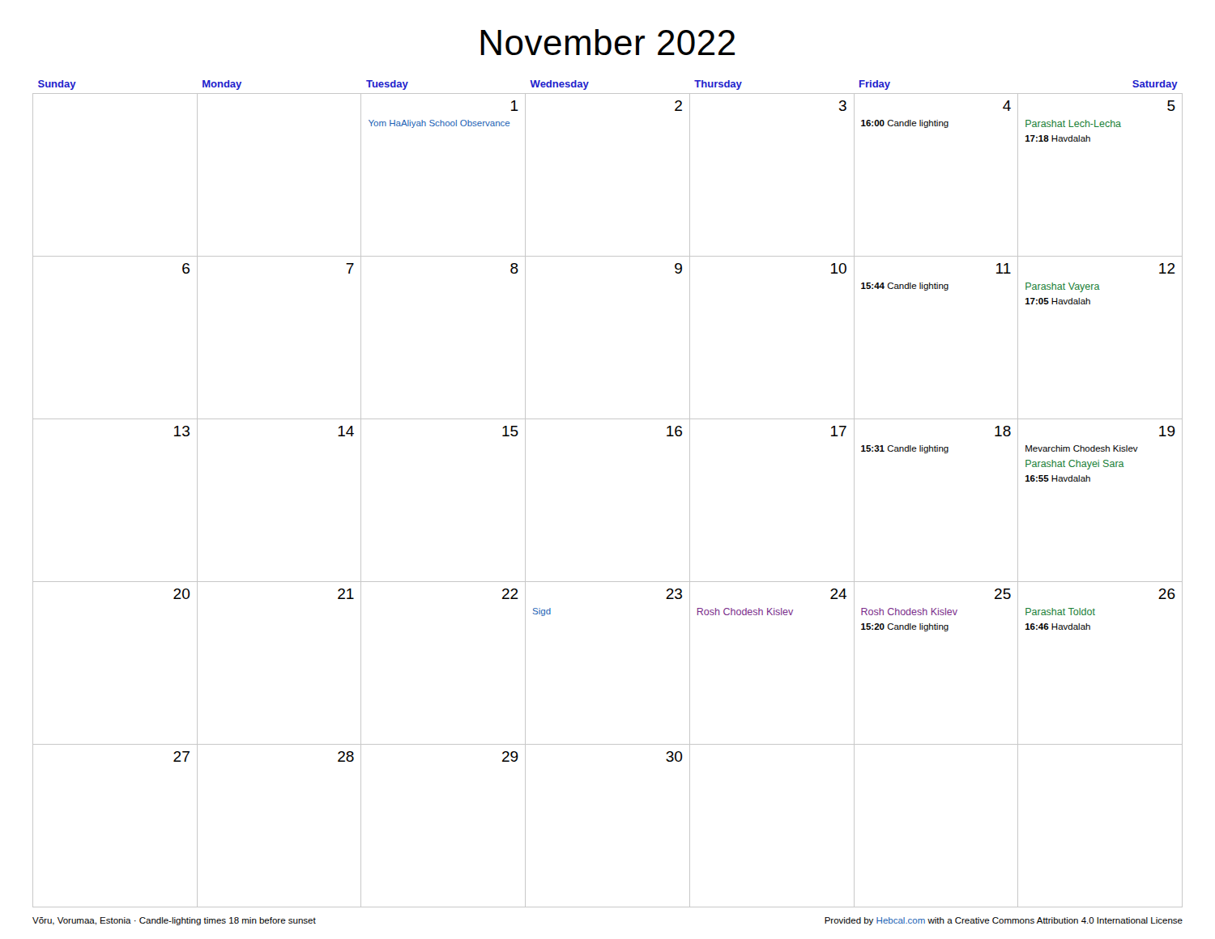November 2022
| Sunday | Monday | Tuesday | Wednesday | Thursday | Friday | Saturday |
| --- | --- | --- | --- | --- | --- | --- |
| | | 1 Yom HaAliyah School Observance | 2 | 3 | 4 16:00 Candle lighting | 5 Parashat Lech-Lecha 17:18 Havdalah |
| 6 | 7 | 8 | 9 | 10 | 11 15:44 Candle lighting | 12 Parashat Vayera 17:05 Havdalah |
| 13 | 14 | 15 | 16 | 17 | 18 15:31 Candle lighting | 19 Mevarchim Chodesh Kislev Parashat Chayei Sara 16:55 Havdalah |
| 20 | 21 | 22 | 23 Sigd | 24 Rosh Chodesh Kislev | 25 Rosh Chodesh Kislev 15:20 Candle lighting | 26 Parashat Toldot 16:46 Havdalah |
| 27 | 28 | 29 | 30 | | | |
Võru, Vorumaa, Estonia · Candle-lighting times 18 min before sunset
Provided by Hebcal.com with a Creative Commons Attribution 4.0 International License